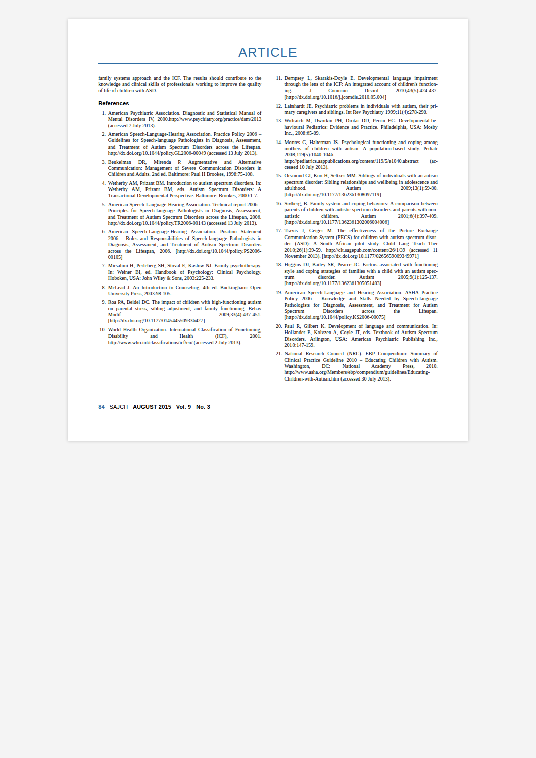ARTICLE
family systems approach and the ICF. The results should contribute to the knowledge and clinical skills of professionals working to improve the quality of life of children with ASD.
References
American Psychiatric Association. Diagnostic and Statistical Manual of Mental Disorders IV, 2000.http://www.psychiatry.org/practice/dsm/2013 (accessed 7 July 2013).
American Speech-Language-Hearing Association. Practice Policy 2006 – Guidelines for Speech-language Pathologists in Diagnosis, Assessment, and Treatment of Autism Spectrum Disorders across the Lifespan. http://dx.doi.org/10.1044/policy.GL2006-00049 (accessed 13 July 2013).
Beukelman DR, Mirenda P. Augmentative and Alternative Communication: Management of Severe Communication Disorders in Children and Adults. 2nd ed. Baltimore: Paul H Brookes, 1998:75-108.
Wetherby AM, Prizant BM. Introduction to autism spectrum disorders. In: Wetherby AM, Prizant BM, eds. Autism Spectrum Disorders: A Transactional Developmental Perspective. Baltimore: Brookes, 2000:1-7.
American Speech-Language-Hearing Association. Technical report 2006 – Principles for Speech-language Pathologists in Diagnosis, Assessment, and Treatment of Autism Spectrum Disorders across the Lifespan, 2006. http://dx.doi.org/10.1044/policy.TR2006-00143 (accessed 13 July 2013).
American Speech-Language-Hearing Association. Position Statement 2006 – Roles and Responsibilities of Speech-language Pathologists in Diagnosis, Assessment, and Treatment of Autism Spectrum Disorders across the Lifespan, 2006. [http://dx.doi.org/10.1044/policy.PS2006-00105]
Mirsalimi H, Perleberg SH, Stoval E, Kaslow NJ. Family psychotherapy. In: Weiner BI, ed. Handbook of Psychology: Clinical Psychology. Hoboken, USA: John Wiley & Sons, 2003:225-233.
McLead J. An Introduction to Counseling. 4th ed. Buckingham: Open University Press, 2003:98-105.
Roa PA, Beidel DC. The impact of children with high-functioning autism on parental stress, sibling adjustment, and family functioning. Behav Modif 2009;33(4):437-451. [http://dx.doi.org/10.1177/0145445509336427]
World Health Organization. International Classification of Functioning, Disability and Health (ICF), 2001. http://www.who.int/classifications/icf/en/ (accessed 2 July 2013).
Dempsey L, Skarakis-Doyle E. Developmental language impairment through the lens of the ICF: An integrated account of children's functioning. J Commun Disord 2010;43(5):424-437. [http://dx.doi.org/10.1016/j.jcomdis.2010.05.004]
Lainhardt JE. Psychiatric problems in individuals with autism, their primary caregivers and siblings. Int Rev Psychiatry 1999;11(4):278-298.
Wolraich M, Dworkin PH, Drotar DD, Perrin EC. Developmental-behavioural Pediatrics: Evidence and Practice. Philadelphia, USA: Mosby Inc., 2008:65-89.
Montes G, Halterman JS. Psychological functioning and coping among mothers of children with autism: A population-based study. Pediatr 2008;119(5):1040-1046. http://pediatrics.aappublications.org/content/119/5/e1040.abstract (accessed 10 July 2013).
Orsmond GI, Kuo H, Seltzer MM. Siblings of individuals with an autism spectrum disorder: Sibling relationships and wellbeing in adolescence and adulthood. Autism 2009;13(1):59-80. [http://dx.doi.org/10.1177/1362361308097119]
Sivberg, B. Family system and coping behaviors: A comparison between parents of children with autistic spectrum disorders and parents with non-autistic children. Autism 2001;6(4):397-409. [http://dx.doi.org/10.1177/1362361302006004006]
Travis J, Geiger M. The effectiveness of the Picture Exchange Communication System (PECS) for children with autism spectrum disorder (ASD): A South African pilot study. Child Lang Teach Ther 2010;26(1):39-59. http://clt.sagepub.com/content/26/1/39 (accessed 11 November 2013). [http://dx.doi.org/10.1177/0265659009349971]
Higgins DJ, Bailey SR, Pearce JC. Factors associated with functioning style and coping strategies of families with a child with an autism spectrum disorder. Autism 2005;9(1):125-137. [http://dx.doi.org/10.1177/1362361305051403]
American Speech-Language and Hearing Association. ASHA Practice Policy 2006 – Knowledge and Skills Needed by Speech-language Pathologists for Diagnosis, Assessment, and Treatment for Autism Spectrum Disorders across the Lifespan. [http://dx.doi.org/10.1044/policy.KS2006-00075]
Paul R, Gilbert K. Development of language and communication. In: Hollander E, Kolvzen A, Coyle JT, eds. Textbook of Autism Spectrum Disorders. Arlington, USA: American Psychiatric Publishing Inc., 2010:147-159.
National Research Council (NRC). EBP Compendium: Summary of Clinical Practice Guideline 2010 – Educating Children with Autism. Washington, DC: National Academy Press, 2010. http://www.asha.org/Members/ebp/compendium/guidelines/Educating-Children-with-Autism.htm (accessed 30 July 2013).
84 SAJCH AUGUST 2015 Vol. 9 No. 3